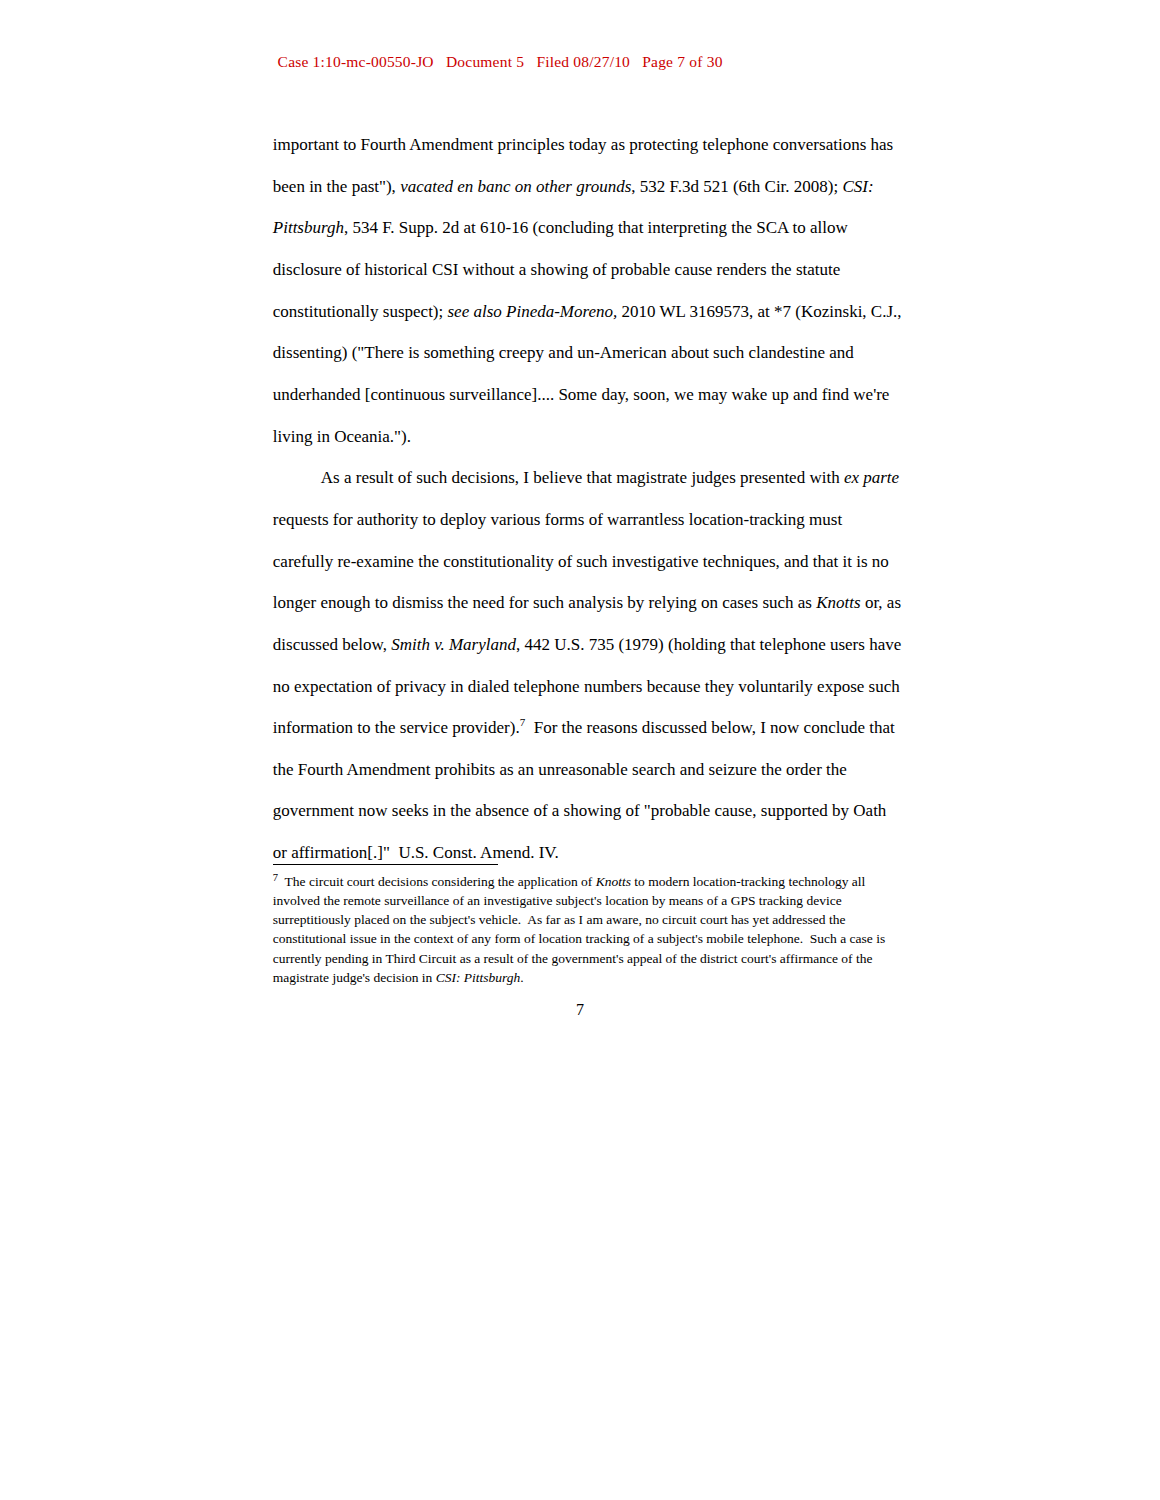Case 1:10-mc-00550-JO Document 5 Filed 08/27/10 Page 7 of 30
important to Fourth Amendment principles today as protecting telephone conversations has been in the past"), vacated en banc on other grounds, 532 F.3d 521 (6th Cir. 2008); CSI: Pittsburgh, 534 F. Supp. 2d at 610-16 (concluding that interpreting the SCA to allow disclosure of historical CSI without a showing of probable cause renders the statute constitutionally suspect); see also Pineda-Moreno, 2010 WL 3169573, at *7 (Kozinski, C.J., dissenting) ("There is something creepy and un-American about such clandestine and underhanded [continuous surveillance].... Some day, soon, we may wake up and find we're living in Oceania.").
As a result of such decisions, I believe that magistrate judges presented with ex parte requests for authority to deploy various forms of warrantless location-tracking must carefully re-examine the constitutionality of such investigative techniques, and that it is no longer enough to dismiss the need for such analysis by relying on cases such as Knotts or, as discussed below, Smith v. Maryland, 442 U.S. 735 (1979) (holding that telephone users have no expectation of privacy in dialed telephone numbers because they voluntarily expose such information to the service provider).7 For the reasons discussed below, I now conclude that the Fourth Amendment prohibits as an unreasonable search and seizure the order the government now seeks in the absence of a showing of "probable cause, supported by Oath or affirmation[.]" U.S. Const. Amend. IV.
7 The circuit court decisions considering the application of Knotts to modern location-tracking technology all involved the remote surveillance of an investigative subject's location by means of a GPS tracking device surreptitiously placed on the subject's vehicle. As far as I am aware, no circuit court has yet addressed the constitutional issue in the context of any form of location tracking of a subject's mobile telephone. Such a case is currently pending in Third Circuit as a result of the government's appeal of the district court's affirmance of the magistrate judge's decision in CSI: Pittsburgh.
7